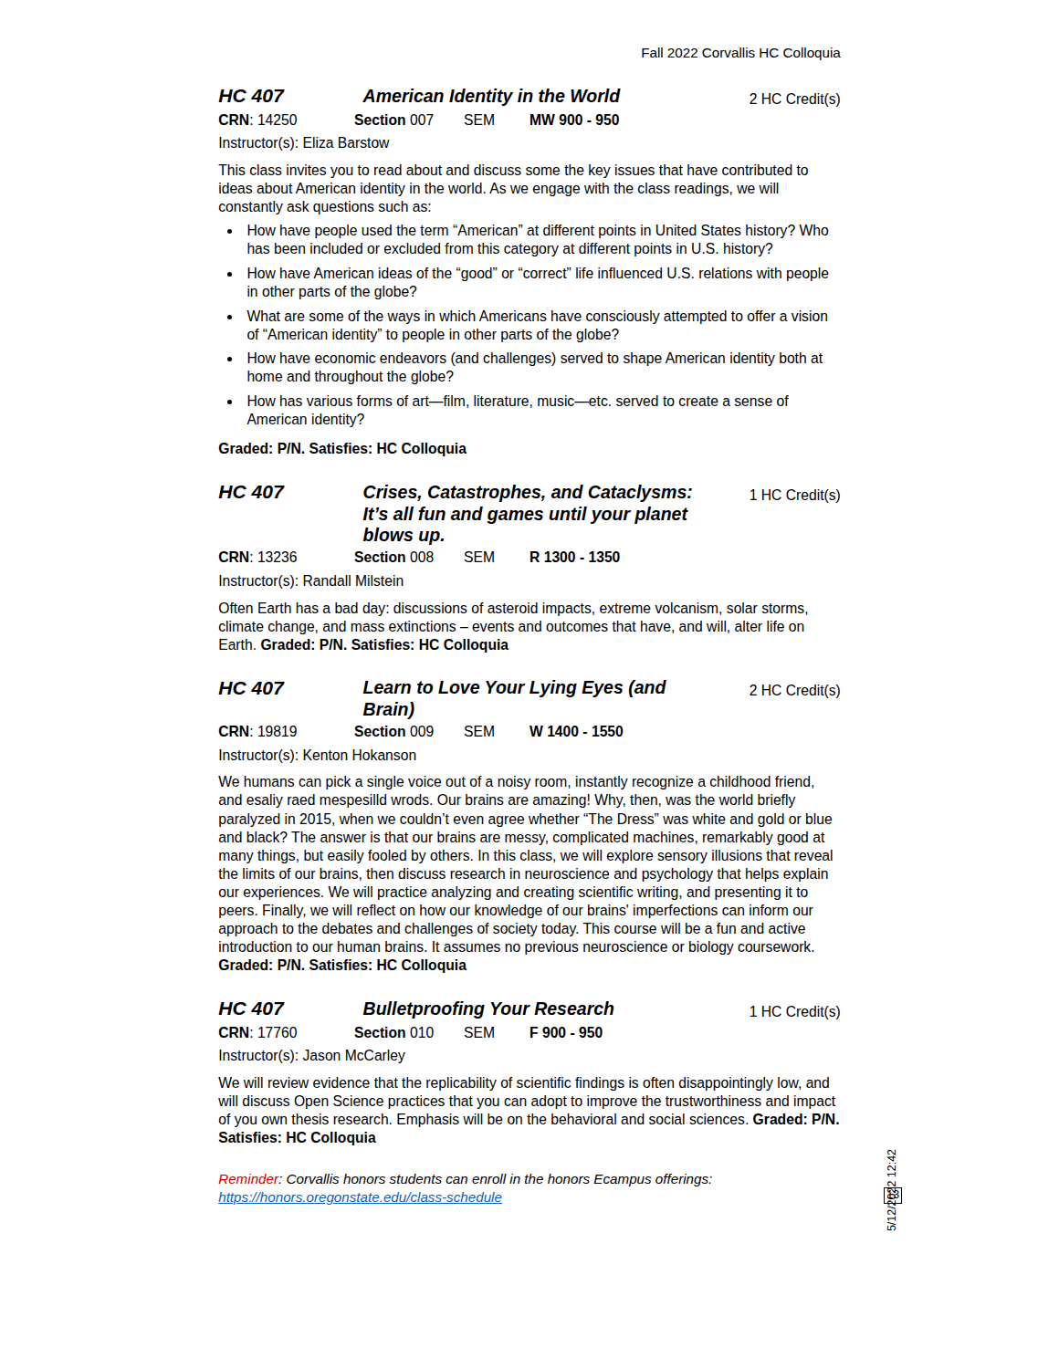Fall 2022 Corvallis HC Colloquia
HC 407
American Identity in the World
2 HC Credit(s)
CRN: 14250
Section 007
SEM
MW 900 - 950
Instructor(s): Eliza Barstow
This class invites you to read about and discuss some the key issues that have contributed to ideas about American identity in the world. As we engage with the class readings, we will constantly ask questions such as:
How have people used the term “American” at different points in United States history? Who has been included or excluded from this category at different points in U.S. history?
How have American ideas of the “good” or “correct” life influenced U.S. relations with people in other parts of the globe?
What are some of the ways in which Americans have consciously attempted to offer a vision of “American identity” to people in other parts of the globe?
How have economic endeavors (and challenges) served to shape American identity both at home and throughout the globe?
How has various forms of art—film, literature, music—etc. served to create a sense of American identity?
Graded: P/N. Satisfies: HC Colloquia
HC 407
Crises, Catastrophes, and Cataclysms: It’s all fun and games until your planet blows up.
1 HC Credit(s)
CRN: 13236
Section 008
SEM
R 1300 - 1350
Instructor(s): Randall Milstein
Often Earth has a bad day: discussions of asteroid impacts, extreme volcanism, solar storms, climate change, and mass extinctions – events and outcomes that have, and will, alter life on Earth. Graded: P/N. Satisfies: HC Colloquia
HC 407
Learn to Love Your Lying Eyes (and Brain)
2 HC Credit(s)
CRN: 19819
Section 009
SEM
W 1400 - 1550
Instructor(s): Kenton Hokanson
We humans can pick a single voice out of a noisy room, instantly recognize a childhood friend, and esaliy raed mespesilld wrods. Our brains are amazing! Why, then, was the world briefly paralyzed in 2015, when we couldn’t even agree whether “The Dress” was white and gold or blue and black? The answer is that our brains are messy, complicated machines, remarkably good at many things, but easily fooled by others. In this class, we will explore sensory illusions that reveal the limits of our brains, then discuss research in neuroscience and psychology that helps explain our experiences. We will practice analyzing and creating scientific writing, and presenting it to peers. Finally, we will reflect on how our knowledge of our brains' imperfections can inform our approach to the debates and challenges of society today. This course will be a fun and active introduction to our human brains. It assumes no previous neuroscience or biology coursework. Graded: P/N. Satisfies: HC Colloquia
HC 407
Bulletproofing Your Research
1 HC Credit(s)
CRN: 17760
Section 010
SEM
F 900 - 950
Instructor(s): Jason McCarley
We will review evidence that the replicability of scientific findings is often disappointingly low, and will discuss Open Science practices that you can adopt to improve the trustworthiness and impact of you own thesis research. Emphasis will be on the behavioral and social sciences. Graded: P/N. Satisfies: HC Colloquia
Reminder: Corvallis honors students can enroll in the honors Ecampus offerings: https://honors.oregonstate.edu/class-schedule
5/12/2022 12:42
13